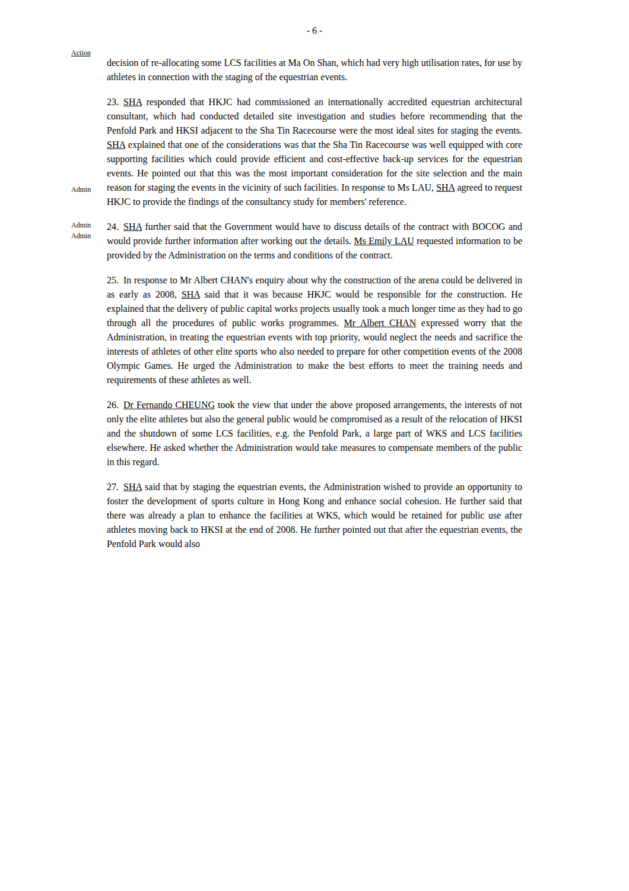- 6 -
Action
decision of re-allocating some LCS facilities at Ma On Shan, which had very high utilisation rates, for use by athletes in connection with the staging of the equestrian events.
Admin 23. SHA responded that HKJC had commissioned an internationally accredited equestrian architectural consultant, which had conducted detailed site investigation and studies before recommending that the Penfold Park and HKSI adjacent to the Sha Tin Racecourse were the most ideal sites for staging the events. SHA explained that one of the considerations was that the Sha Tin Racecourse was well equipped with core supporting facilities which could provide efficient and cost-effective back-up services for the equestrian events. He pointed out that this was the most important consideration for the site selection and the main reason for staging the events in the vicinity of such facilities. In response to Ms LAU, SHA agreed to request HKJC to provide the findings of the consultancy study for members' reference.
Admin
Admin 24. SHA further said that the Government would have to discuss details of the contract with BOCOG and would provide further information after working out the details. Ms Emily LAU requested information to be provided by the Administration on the terms and conditions of the contract.
25. In response to Mr Albert CHAN's enquiry about why the construction of the arena could be delivered in as early as 2008, SHA said that it was because HKJC would be responsible for the construction. He explained that the delivery of public capital works projects usually took a much longer time as they had to go through all the procedures of public works programmes. Mr Albert CHAN expressed worry that the Administration, in treating the equestrian events with top priority, would neglect the needs and sacrifice the interests of athletes of other elite sports who also needed to prepare for other competition events of the 2008 Olympic Games. He urged the Administration to make the best efforts to meet the training needs and requirements of these athletes as well.
26. Dr Fernando CHEUNG took the view that under the above proposed arrangements, the interests of not only the elite athletes but also the general public would be compromised as a result of the relocation of HKSI and the shutdown of some LCS facilities, e.g. the Penfold Park, a large part of WKS and LCS facilities elsewhere. He asked whether the Administration would take measures to compensate members of the public in this regard.
27. SHA said that by staging the equestrian events, the Administration wished to provide an opportunity to foster the development of sports culture in Hong Kong and enhance social cohesion. He further said that there was already a plan to enhance the facilities at WKS, which would be retained for public use after athletes moving back to HKSI at the end of 2008. He further pointed out that after the equestrian events, the Penfold Park would also